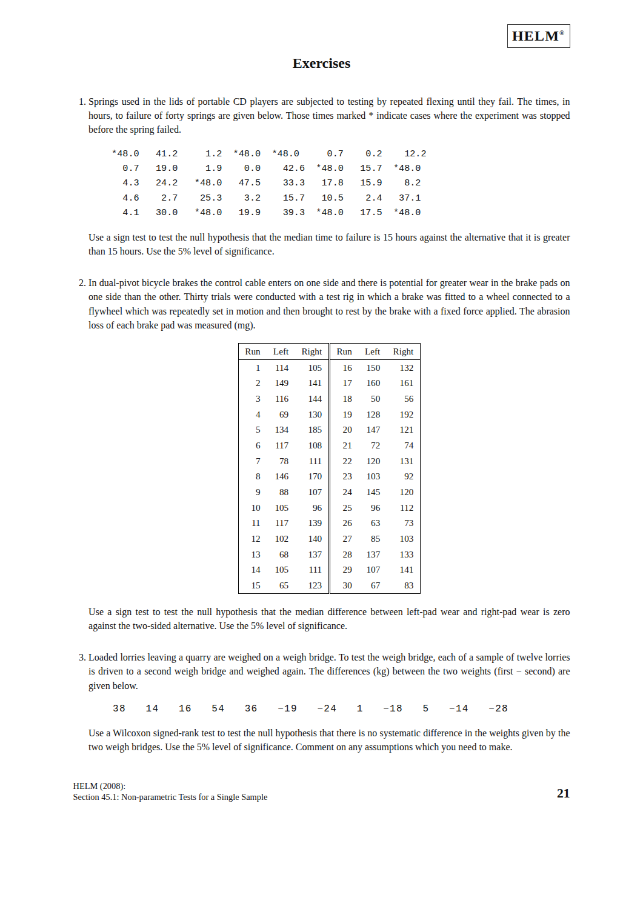HELM®
Exercises
Springs used in the lids of portable CD players are subjected to testing by repeated flexing until they fail. The times, in hours, to failure of forty springs are given below. Those times marked * indicate cases where the experiment was stopped before the spring failed.
*48.0   41.2     1.2  *48.0  *48.0     0.7    0.2    12.2
  0.7   19.0     1.9    0.0    42.6  *48.0   15.7  *48.0
  4.3   24.2   *48.0   47.5    33.3   17.8   15.9    8.2
  4.6    2.7    25.3    3.2    15.7   10.5    2.4   37.1
  4.1   30.0   *48.0   19.9    39.3  *48.0   17.5  *48.0
Use a sign test to test the null hypothesis that the median time to failure is 15 hours against the alternative that it is greater than 15 hours. Use the 5% level of significance.
In dual-pivot bicycle brakes the control cable enters on one side and there is potential for greater wear in the brake pads on one side than the other. Thirty trials were conducted with a test rig in which a brake was fitted to a wheel connected to a flywheel which was repeatedly set in motion and then brought to rest by the brake with a fixed force applied. The abrasion loss of each brake pad was measured (mg).
| Run | Left | Right | Run | Left | Right |
| --- | --- | --- | --- | --- | --- |
| 1 | 114 | 105 | 16 | 150 | 132 |
| 2 | 149 | 141 | 17 | 160 | 161 |
| 3 | 116 | 144 | 18 | 50 | 56 |
| 4 | 69 | 130 | 19 | 128 | 192 |
| 5 | 134 | 185 | 20 | 147 | 121 |
| 6 | 117 | 108 | 21 | 72 | 74 |
| 7 | 78 | 111 | 22 | 120 | 131 |
| 8 | 146 | 170 | 23 | 103 | 92 |
| 9 | 88 | 107 | 24 | 145 | 120 |
| 10 | 105 | 96 | 25 | 96 | 112 |
| 11 | 117 | 139 | 26 | 63 | 73 |
| 12 | 102 | 140 | 27 | 85 | 103 |
| 13 | 68 | 137 | 28 | 137 | 133 |
| 14 | 105 | 111 | 29 | 107 | 141 |
| 15 | 65 | 123 | 30 | 67 | 83 |
Use a sign test to test the null hypothesis that the median difference between left-pad wear and right-pad wear is zero against the two-sided alternative. Use the 5% level of significance.
Loaded lorries leaving a quarry are weighed on a weigh bridge. To test the weigh bridge, each of a sample of twelve lorries is driven to a second weigh bridge and weighed again. The differences (kg) between the two weights (first − second) are given below.
38 14 16 54 36 −19 −24 1 −18 5 −14 −28
Use a Wilcoxon signed-rank test to test the null hypothesis that there is no systematic difference in the weights given by the two weigh bridges. Use the 5% level of significance. Comment on any assumptions which you need to make.
HELM (2008):
Section 45.1: Non-parametric Tests for a Single Sample
21